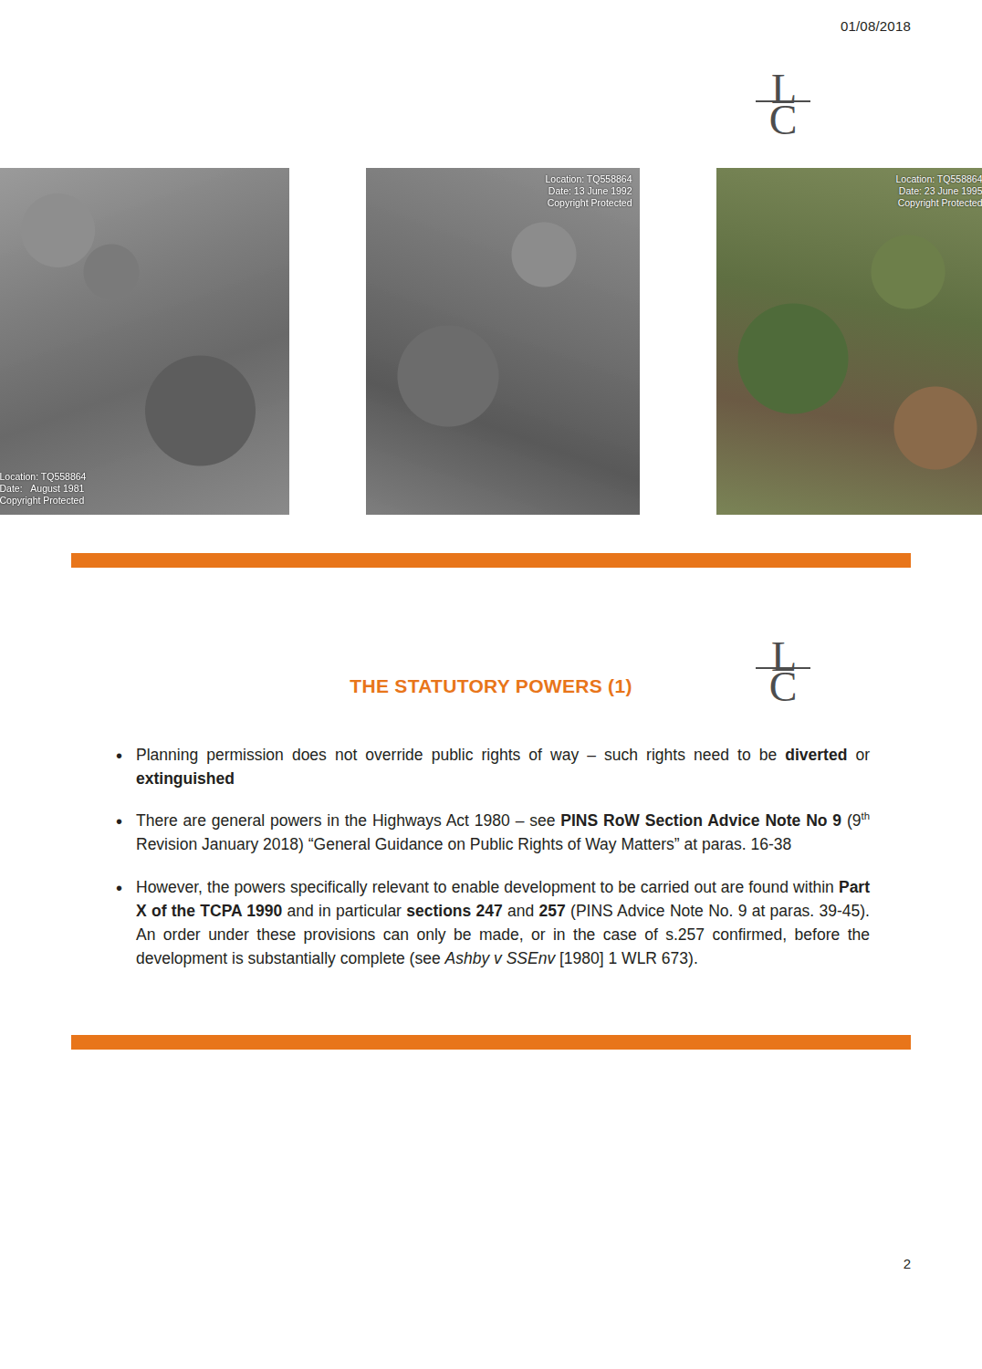01/08/2018
L C
Location: TQ558864
Date: August 1981
Copyright Protected
Location: TQ558864
Date: 13 June 1992
Copyright Protected
Location: TQ558864
Date: 23 June 1995
Copyright Protected
L C
THE STATUTORY POWERS (1)
Planning permission does not override public rights of way – such rights need to be diverted or extinguished
There are general powers in the Highways Act 1980 – see PINS RoW Section Advice Note No 9 (9th Revision January 2018) “General Guidance on Public Rights of Way Matters” at paras. 16-38
However, the powers specifically relevant to enable development to be carried out are found within Part X of the TCPA 1990 and in particular sections 247 and 257 (PINS Advice Note No. 9 at paras. 39-45). An order under these provisions can only be made, or in the case of s.257 confirmed, before the development is substantially complete (see Ashby v SSEnv [1980] 1 WLR 673).
2